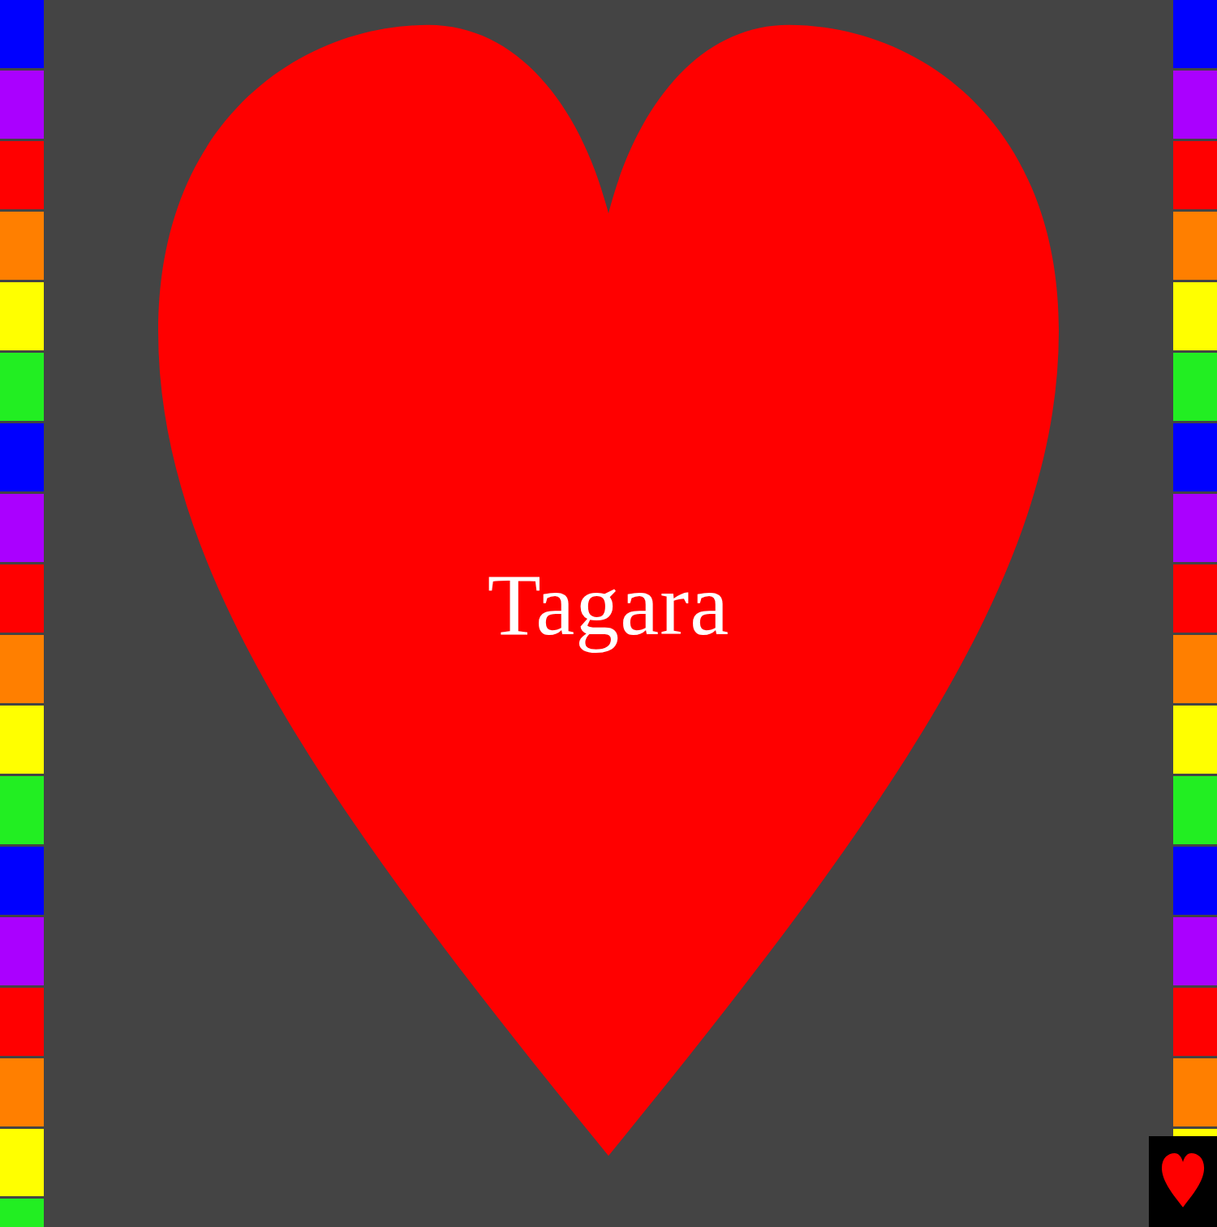Tagara